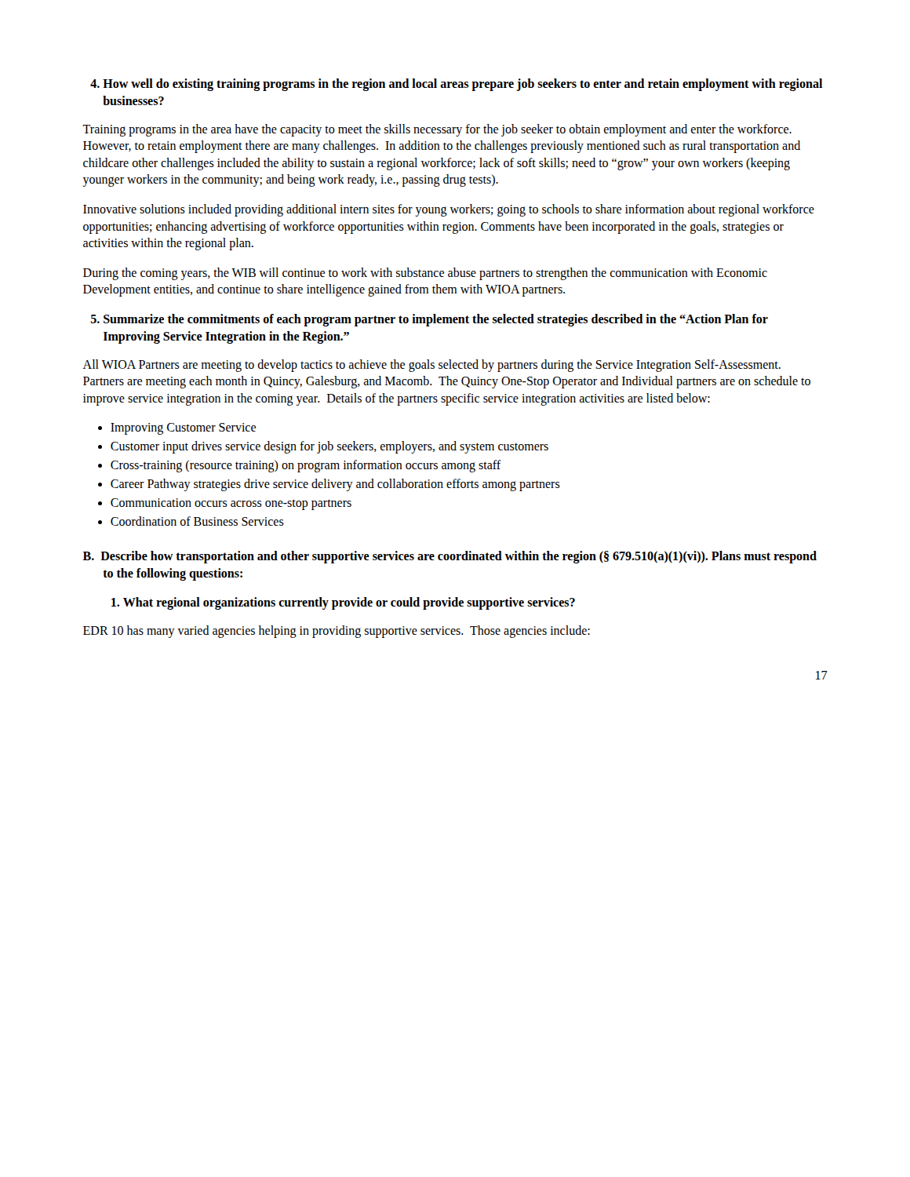How well do existing training programs in the region and local areas prepare job seekers to enter and retain employment with regional businesses?
Training programs in the area have the capacity to meet the skills necessary for the job seeker to obtain employment and enter the workforce. However, to retain employment there are many challenges. In addition to the challenges previously mentioned such as rural transportation and childcare other challenges included the ability to sustain a regional workforce; lack of soft skills; need to “grow” your own workers (keeping younger workers in the community; and being work ready, i.e., passing drug tests).
Innovative solutions included providing additional intern sites for young workers; going to schools to share information about regional workforce opportunities; enhancing advertising of workforce opportunities within region. Comments have been incorporated in the goals, strategies or activities within the regional plan.
During the coming years, the WIB will continue to work with substance abuse partners to strengthen the communication with Economic Development entities, and continue to share intelligence gained from them with WIOA partners.
Summarize the commitments of each program partner to implement the selected strategies described in the “Action Plan for Improving Service Integration in the Region.”
All WIOA Partners are meeting to develop tactics to achieve the goals selected by partners during the Service Integration Self-Assessment. Partners are meeting each month in Quincy, Galesburg, and Macomb. The Quincy One-Stop Operator and Individual partners are on schedule to improve service integration in the coming year. Details of the partners specific service integration activities are listed below:
Improving Customer Service
Customer input drives service design for job seekers, employers, and system customers
Cross-training (resource training) on program information occurs among staff
Career Pathway strategies drive service delivery and collaboration efforts among partners
Communication occurs across one-stop partners
Coordination of Business Services
B. Describe how transportation and other supportive services are coordinated within the region (§ 679.510(a)(1)(vi)). Plans must respond to the following questions:
What regional organizations currently provide or could provide supportive services?
EDR 10 has many varied agencies helping in providing supportive services. Those agencies include:
17